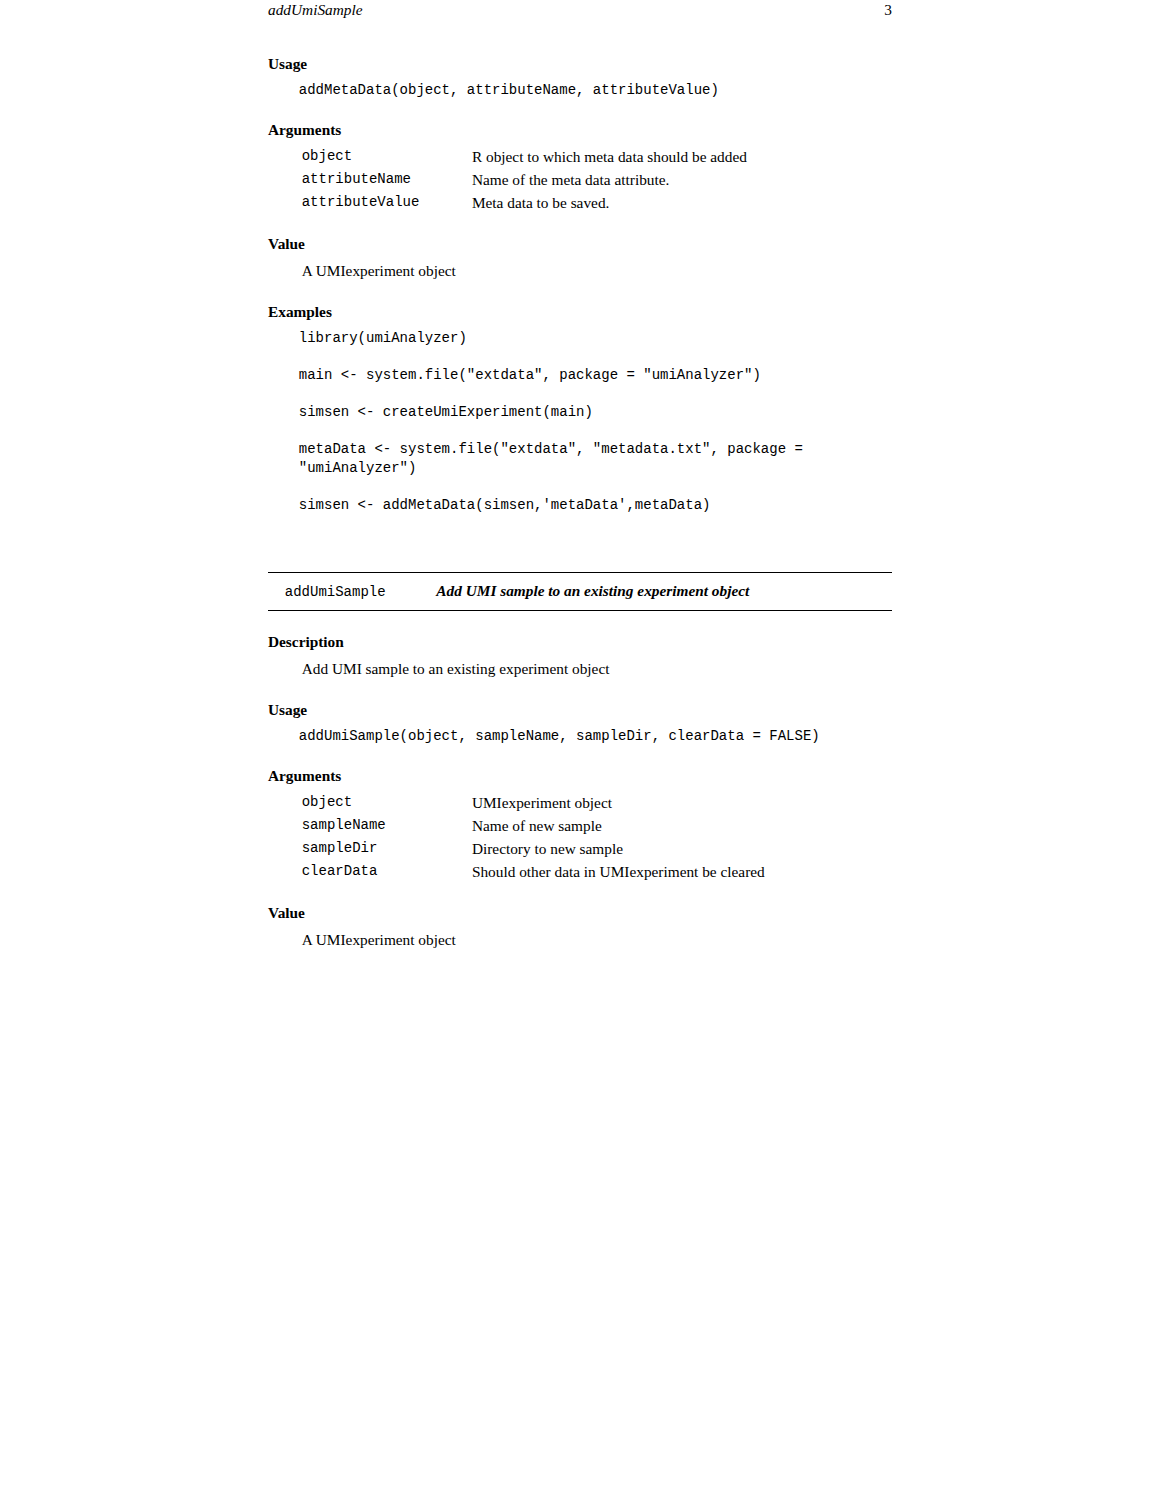addUmiSample
3
Usage
addMetaData(object, attributeName, attributeValue)
Arguments
object
R object to which meta data should be added
attributeName
Name of the meta data attribute.
attributeValue
Meta data to be saved.
Value
A UMIexperiment object
Examples
library(umiAnalyzer)

main <- system.file("extdata", package = "umiAnalyzer")

simsen <- createUmiExperiment(main)

metaData <- system.file("extdata", "metadata.txt", package = "umiAnalyzer")

simsen <- addMetaData(simsen,'metaData',metaData)
addUmiSample
Add UMI sample to an existing experiment object
Description
Add UMI sample to an existing experiment object
Usage
addUmiSample(object, sampleName, sampleDir, clearData = FALSE)
Arguments
object
UMIexperiment object
sampleName
Name of new sample
sampleDir
Directory to new sample
clearData
Should other data in UMIexperiment be cleared
Value
A UMIexperiment object